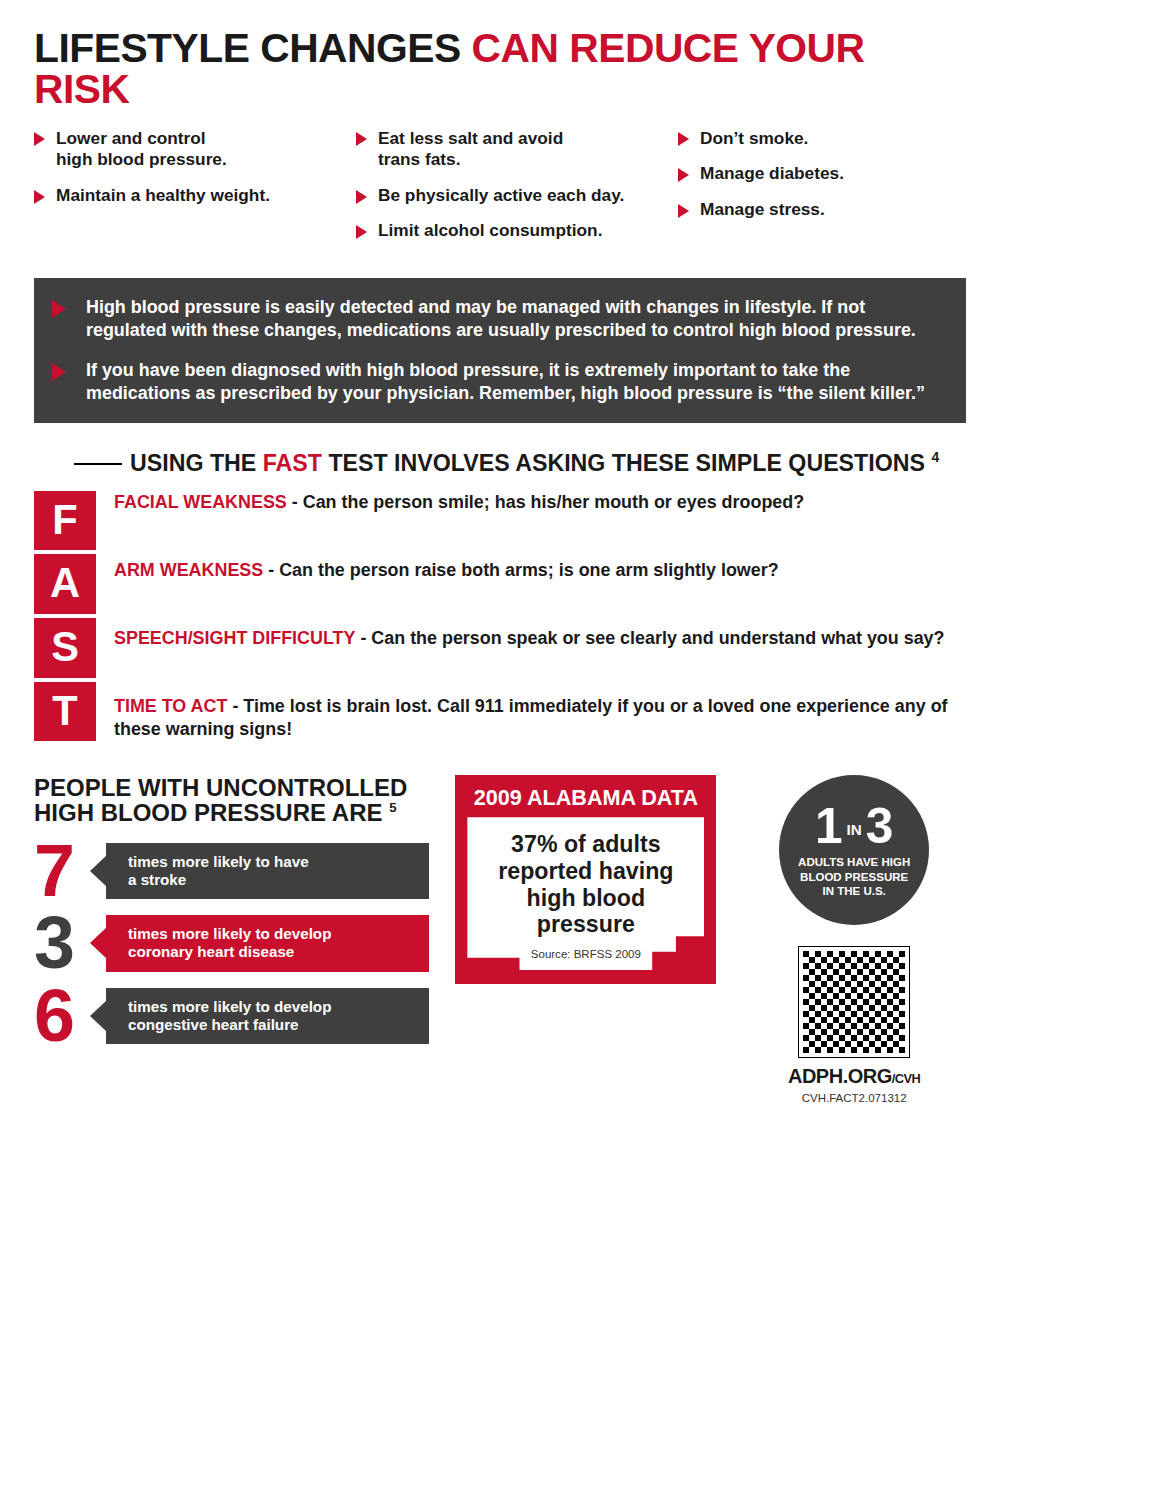Lifestyle Changes Can Reduce Your Risk
Lower and control
high blood pressure.
Maintain a healthy weight.
Eat less salt and avoid
trans fats.
Be physically active each day.
Limit alcohol consumption.
Don’t smoke.
Manage diabetes.
Manage stress.
High blood pressure is easily detected and may be managed with changes in lifestyle. If not regulated with these changes, medications are usually prescribed to control high blood pressure.
If you have been diagnosed with high blood pressure, it is extremely important to take the medications as prescribed by your physician. Remember, high blood pressure is “the silent killer.”
Using the FAST Test Involves Asking These Simple Questions 4
F A S T
FACIAL WEAKNESS - Can the person smile; has his/her mouth or eyes drooped?
ARM WEAKNESS - Can the person raise both arms; is one arm slightly lower?
SPEECH/SIGHT DIFFICULTY - Can the person speak or see clearly and understand what you say?
TIME TO ACT - Time lost is brain lost. Call 911 immediately if you or a loved one experience any of these warning signs!
People with Uncontrolled
High Blood Pressure Are 5
7
times more likely to have
a stroke
3
times more likely to develop
coronary heart disease
6
times more likely to develop
congestive heart failure
2009 Alabama Data
37% of adults reported having high blood pressure
Source: BRFSS 2009
1IN3
Adults have high
blood pressure
in the U.S.
ADPH.ORG/CVH
CVH.FACT2.071312